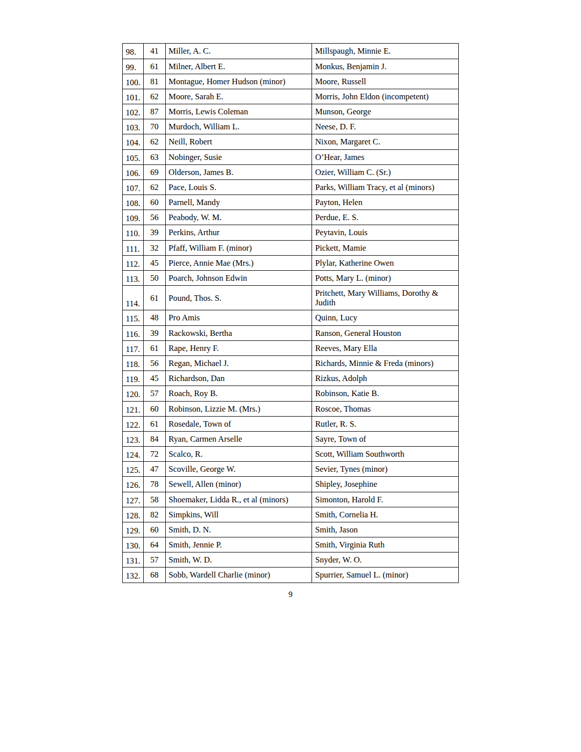| 98. | 41 | Miller, A. C. | Millspaugh, Minnie E. |
| 99. | 61 | Milner, Albert E. | Monkus, Benjamin J. |
| 100. | 81 | Montague, Homer Hudson (minor) | Moore, Russell |
| 101. | 62 | Moore, Sarah E. | Morris, John Eldon (incompetent) |
| 102. | 87 | Morris, Lewis Coleman | Munson, George |
| 103. | 70 | Murdoch, William L. | Neese, D. F. |
| 104. | 62 | Neill, Robert | Nixon, Margaret C. |
| 105. | 63 | Nobinger, Susie | O’Hear, James |
| 106. | 69 | Olderson, James B. | Ozier, William C. (Sr.) |
| 107. | 62 | Pace, Louis S. | Parks, William Tracy, et al (minors) |
| 108. | 60 | Parnell, Mandy | Payton, Helen |
| 109. | 56 | Peabody, W. M. | Perdue, E. S. |
| 110. | 39 | Perkins, Arthur | Peytavin, Louis |
| 111. | 32 | Pfaff, William F. (minor) | Pickett, Mamie |
| 112. | 45 | Pierce, Annie Mae (Mrs.) | Plylar, Katherine Owen |
| 113. | 50 | Poarch, Johnson Edwin | Potts, Mary L. (minor) |
| 114. | 61 | Pound, Thos. S. | Pritchett, Mary Williams, Dorothy & Judith |
| 115. | 48 | Pro Amis | Quinn, Lucy |
| 116. | 39 | Rackowski, Bertha | Ranson, General Houston |
| 117. | 61 | Rape, Henry F. | Reeves, Mary Ella |
| 118. | 56 | Regan, Michael J. | Richards, Minnie & Freda (minors) |
| 119. | 45 | Richardson, Dan | Rizkus, Adolph |
| 120. | 57 | Roach, Roy B. | Robinson, Katie B. |
| 121. | 60 | Robinson, Lizzie M. (Mrs.) | Roscoe, Thomas |
| 122. | 61 | Rosedale, Town of | Rutler, R. S. |
| 123. | 84 | Ryan, Carmen Arselle | Sayre, Town of |
| 124. | 72 | Scalco, R. | Scott, William Southworth |
| 125. | 47 | Scoville, George W. | Sevier, Tynes (minor) |
| 126. | 78 | Sewell, Allen (minor) | Shipley, Josephine |
| 127. | 58 | Shoemaker, Lidda R., et al (minors) | Simonton, Harold F. |
| 128. | 82 | Simpkins, Will | Smith, Cornelia H. |
| 129. | 60 | Smith, D. N. | Smith, Jason |
| 130. | 64 | Smith, Jennie P. | Smith, Virginia Ruth |
| 131. | 57 | Smith, W. D. | Snyder, W. O. |
| 132. | 68 | Sobb, Wardell Charlie (minor) | Spurrier, Samuel L. (minor) |
9